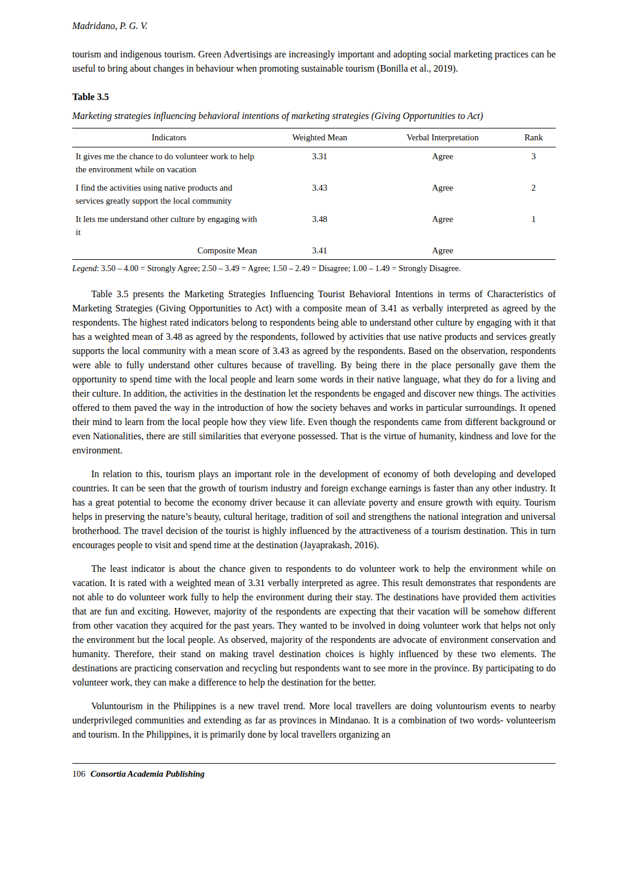Madridano, P. G. V.
tourism and indigenous tourism. Green Advertisings are increasingly important and adopting social marketing practices can be useful to bring about changes in behaviour when promoting sustainable tourism (Bonilla et al., 2019).
Table 3.5
Marketing strategies influencing behavioral intentions of marketing strategies (Giving Opportunities to Act)
| Indicators | Weighted Mean | Verbal Interpretation | Rank |
| --- | --- | --- | --- |
| It gives me the chance to do volunteer work to help the environment while on vacation | 3.31 | Agree | 3 |
| I find the activities using native products and services greatly support the local community | 3.43 | Agree | 2 |
| It lets me understand other culture by engaging with it | 3.48 | Agree | 1 |
| Composite Mean | 3.41 | Agree | |
Legend: 3.50 – 4.00 = Strongly Agree; 2.50 – 3.49 = Agree; 1.50 – 2.49 = Disagree; 1.00 – 1.49 = Strongly Disagree.
Table 3.5 presents the Marketing Strategies Influencing Tourist Behavioral Intentions in terms of Characteristics of Marketing Strategies (Giving Opportunities to Act) with a composite mean of 3.41 as verbally interpreted as agreed by the respondents. The highest rated indicators belong to respondents being able to understand other culture by engaging with it that has a weighted mean of 3.48 as agreed by the respondents, followed by activities that use native products and services greatly supports the local community with a mean score of 3.43 as agreed by the respondents. Based on the observation, respondents were able to fully understand other cultures because of travelling. By being there in the place personally gave them the opportunity to spend time with the local people and learn some words in their native language, what they do for a living and their culture. In addition, the activities in the destination let the respondents be engaged and discover new things. The activities offered to them paved the way in the introduction of how the society behaves and works in particular surroundings. It opened their mind to learn from the local people how they view life. Even though the respondents came from different background or even Nationalities, there are still similarities that everyone possessed. That is the virtue of humanity, kindness and love for the environment.
In relation to this, tourism plays an important role in the development of economy of both developing and developed countries. It can be seen that the growth of tourism industry and foreign exchange earnings is faster than any other industry. It has a great potential to become the economy driver because it can alleviate poverty and ensure growth with equity. Tourism helps in preserving the nature’s beauty, cultural heritage, tradition of soil and strengthens the national integration and universal brotherhood. The travel decision of the tourist is highly influenced by the attractiveness of a tourism destination. This in turn encourages people to visit and spend time at the destination (Jayaprakash, 2016).
The least indicator is about the chance given to respondents to do volunteer work to help the environment while on vacation. It is rated with a weighted mean of 3.31 verbally interpreted as agree. This result demonstrates that respondents are not able to do volunteer work fully to help the environment during their stay. The destinations have provided them activities that are fun and exciting. However, majority of the respondents are expecting that their vacation will be somehow different from other vacation they acquired for the past years. They wanted to be involved in doing volunteer work that helps not only the environment but the local people. As observed, majority of the respondents are advocate of environment conservation and humanity. Therefore, their stand on making travel destination choices is highly influenced by these two elements. The destinations are practicing conservation and recycling but respondents want to see more in the province. By participating to do volunteer work, they can make a difference to help the destination for the better.
Voluntourism in the Philippines is a new travel trend. More local travellers are doing voluntourism events to nearby underprivileged communities and extending as far as provinces in Mindanao. It is a combination of two words- volunteerism and tourism. In the Philippines, it is primarily done by local travellers organizing an
106 Consortia Academia Publishing